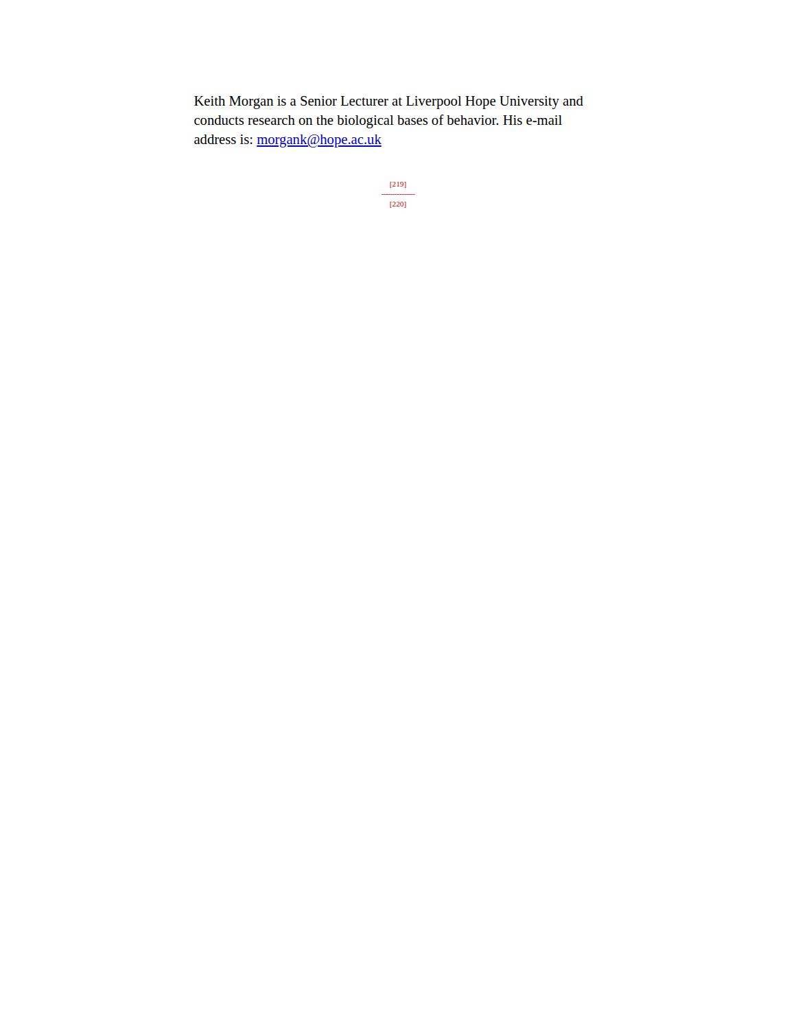Keith Morgan is a Senior Lecturer at Liverpool Hope University and conducts research on the biological bases of behavior. His e-mail address is: morgank@hope.ac.uk
[219]
---------------
[220]